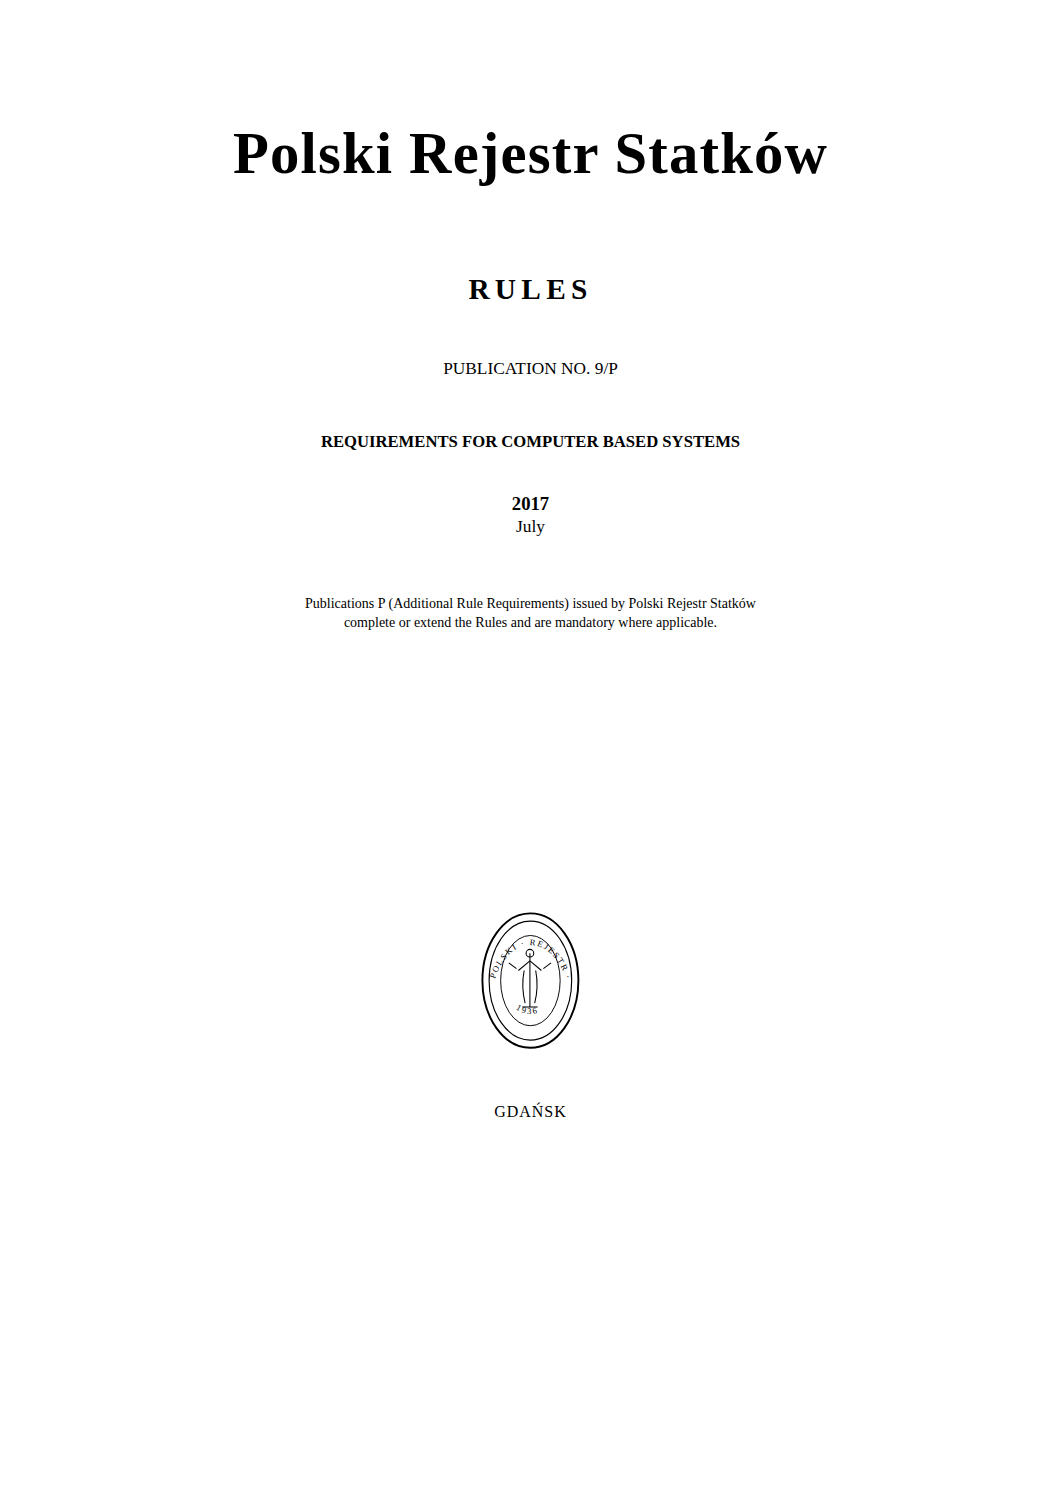Polski Rejestr Statków
RULES
PUBLICATION NO. 9/P
REQUIREMENTS FOR COMPUTER BASED SYSTEMS
2017
July
Publications P (Additional Rule Requirements) issued by Polski Rejestr Statków
complete or extend the Rules and are mandatory where applicable.
Polski Rejestr Statków 1936 seal POLSKI · REJESTR · STATKÓW 1936
GDAŃSK